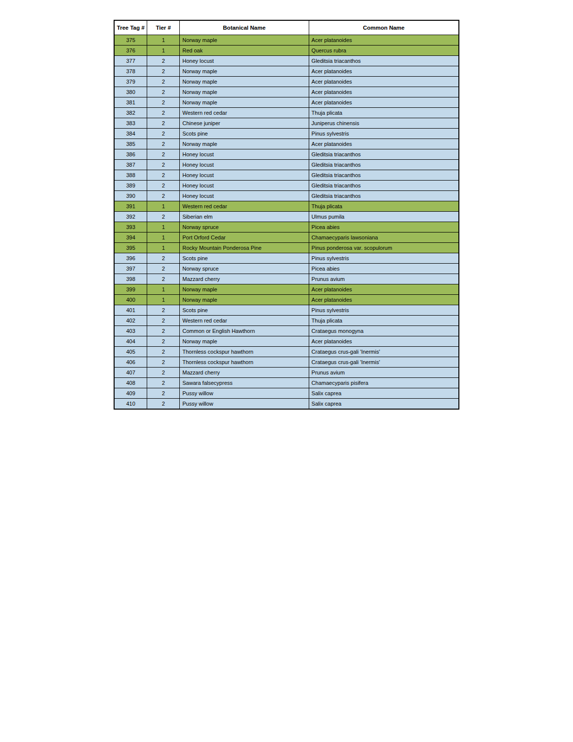| Tree Tag # | Tier # | Botanical Name | Common Name |
| --- | --- | --- | --- |
| 375 | 1 | Norway maple | Acer platanoides |
| 376 | 1 | Red oak | Quercus rubra |
| 377 | 2 | Honey locust | Gleditsia triacanthos |
| 378 | 2 | Norway maple | Acer platanoides |
| 379 | 2 | Norway maple | Acer platanoides |
| 380 | 2 | Norway maple | Acer platanoides |
| 381 | 2 | Norway maple | Acer platanoides |
| 382 | 2 | Western red cedar | Thuja plicata |
| 383 | 2 | Chinese juniper | Juniperus chinensis |
| 384 | 2 | Scots pine | Pinus sylvestris |
| 385 | 2 | Norway maple | Acer platanoides |
| 386 | 2 | Honey locust | Gleditsia triacanthos |
| 387 | 2 | Honey locust | Gleditsia triacanthos |
| 388 | 2 | Honey locust | Gleditsia triacanthos |
| 389 | 2 | Honey locust | Gleditsia triacanthos |
| 390 | 2 | Honey locust | Gleditsia triacanthos |
| 391 | 1 | Western red cedar | Thuja plicata |
| 392 | 2 | Siberian elm | Ulmus pumila |
| 393 | 1 | Norway spruce | Picea abies |
| 394 | 1 | Port Orford Cedar | Chamaecyparis lawsoniana |
| 395 | 1 | Rocky Mountain Ponderosa Pine | Pinus ponderosa var. scopulorum |
| 396 | 2 | Scots pine | Pinus sylvestris |
| 397 | 2 | Norway spruce | Picea abies |
| 398 | 2 | Mazzard cherry | Prunus avium |
| 399 | 1 | Norway maple | Acer platanoides |
| 400 | 1 | Norway maple | Acer platanoides |
| 401 | 2 | Scots pine | Pinus sylvestris |
| 402 | 2 | Western red cedar | Thuja plicata |
| 403 | 2 | Common or English Hawthorn | Crataegus monogyna |
| 404 | 2 | Norway maple | Acer platanoides |
| 405 | 2 | Thornless cockspur hawthorn | Crataegus crus-gali 'Inermis' |
| 406 | 2 | Thornless cockspur hawthorn | Crataegus crus-gali 'Inermis' |
| 407 | 2 | Mazzard cherry | Prunus avium |
| 408 | 2 | Sawara falsecypress | Chamaecyparis pisifera |
| 409 | 2 | Pussy willow | Salix caprea |
| 410 | 2 | Pussy willow | Salix caprea |